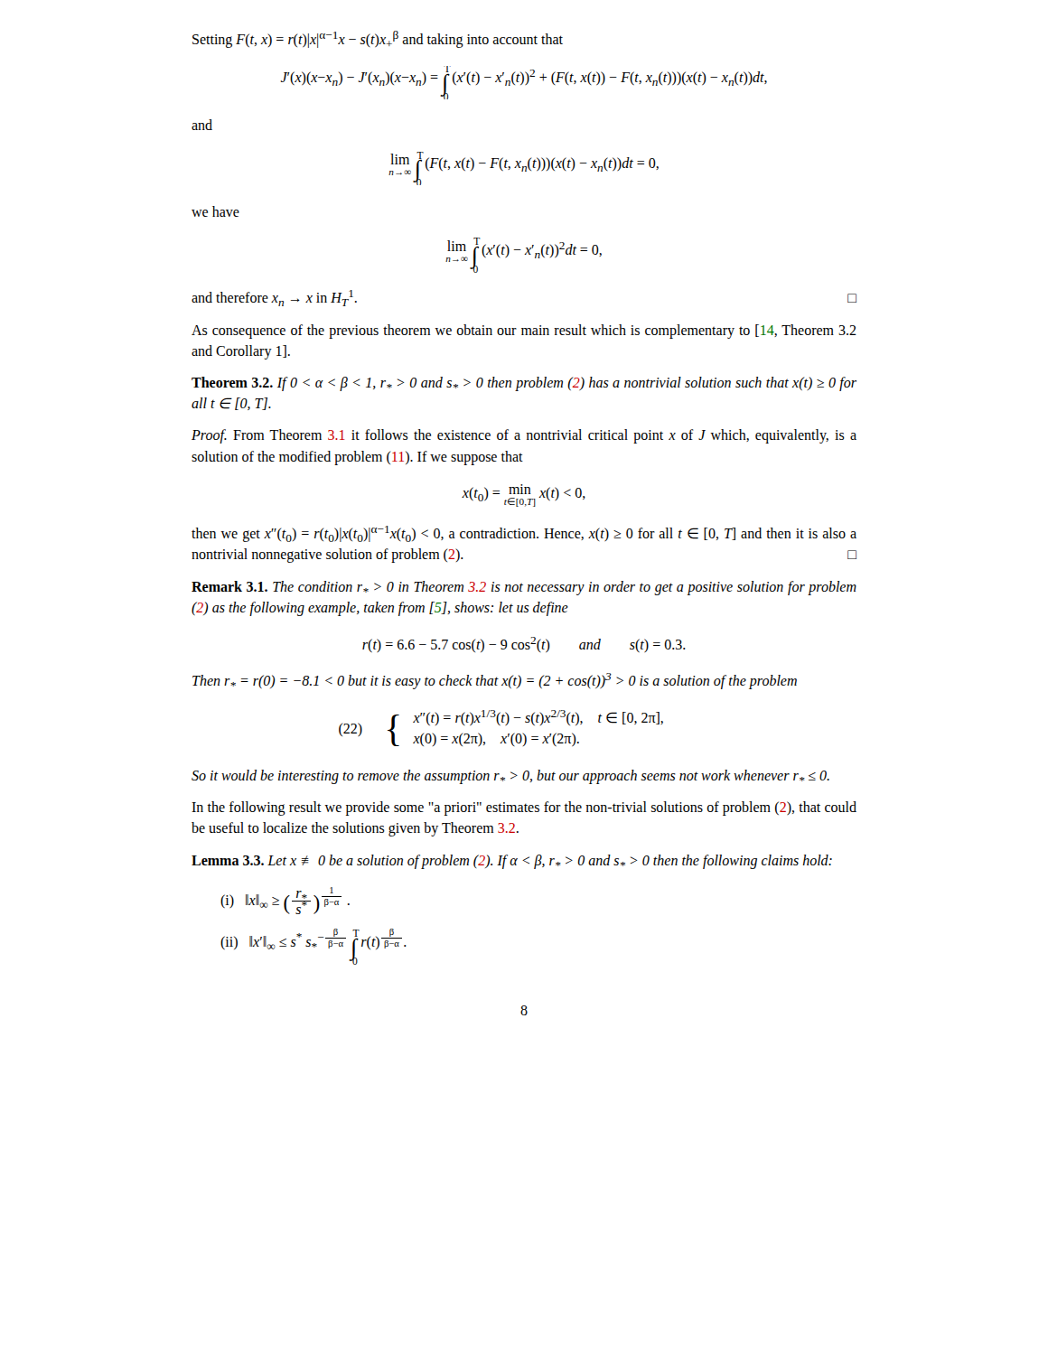Setting F(t, x) = r(t)|x|α−1x − s(t)x+β and taking into account that
J′(x)(x−xn) − J′(xn)(x−xn) = ∫0T (x′(t) − x′n(t))2 + (F(t, x(t)) − F(t, xn(t)))(x(t) − xn(t))dt,
and
lim n→∞ ∫0T (F(t, x(t) − F(t, xn(t)))(x(t) − xn(t))dt = 0,
we have
lim n→∞ ∫0T (x′(t) − x′n(t))2dt = 0,
and therefore xn → x in HT1. □
As consequence of the previous theorem we obtain our main result which is complementary to [14, Theorem 3.2 and Corollary 1].
Theorem 3.2. If 0 < α < β < 1, r* > 0 and s* > 0 then problem (2) has a nontrivial solution such that x(t) ≥ 0 for all t ∈ [0, T].
Proof. From Theorem 3.1 it follows the existence of a nontrivial critical point x of J which, equivalently, is a solution of the modified problem (11). If we suppose that
x(t0) = min t∈[0,T] x(t) < 0,
then we get x″(t0) = r(t0)|x(t0)|α−1x(t0) < 0, a contradiction. Hence, x(t) ≥ 0 for all t ∈ [0, T] and then it is also a nontrivial nonnegative solution of problem (2). □
Remark 3.1. The condition r* > 0 in Theorem 3.2 is not necessary in order to get a positive solution for problem (2) as the following example, taken from [5], shows: let us define
r(t) = 6.6 − 5.7 cos(t) − 9 cos2(t) and s(t) = 0.3.
Then r* = r(0) = −8.1 < 0 but it is easy to check that x(t) = (2 + cos(t))3 > 0 is a solution of the problem
(22) {
x″(t) = r(t)x1/3(t) − s(t)x2/3(t), t ∈ [0, 2π],
x(0) = x(2π), x′(0) = x′(2π).
(22)
So it would be interesting to remove the assumption r* > 0, but our approach seems not work whenever r* ≤ 0.
In the following result we provide some "a priori" estimates for the non-trivial solutions of problem (2), that could be useful to localize the solutions given by Theorem 3.2.
Lemma 3.3. Let x ≢ 0 be a solution of problem (2). If α < β, r* > 0 and s* > 0 then the following claims hold:
(i) ‖x‖∞ ≥ (r*s*)1 β−α .
(ii) ‖x′‖∞ ≤ s* s*−ββ−α ∫0T r(t)ββ−α.
8